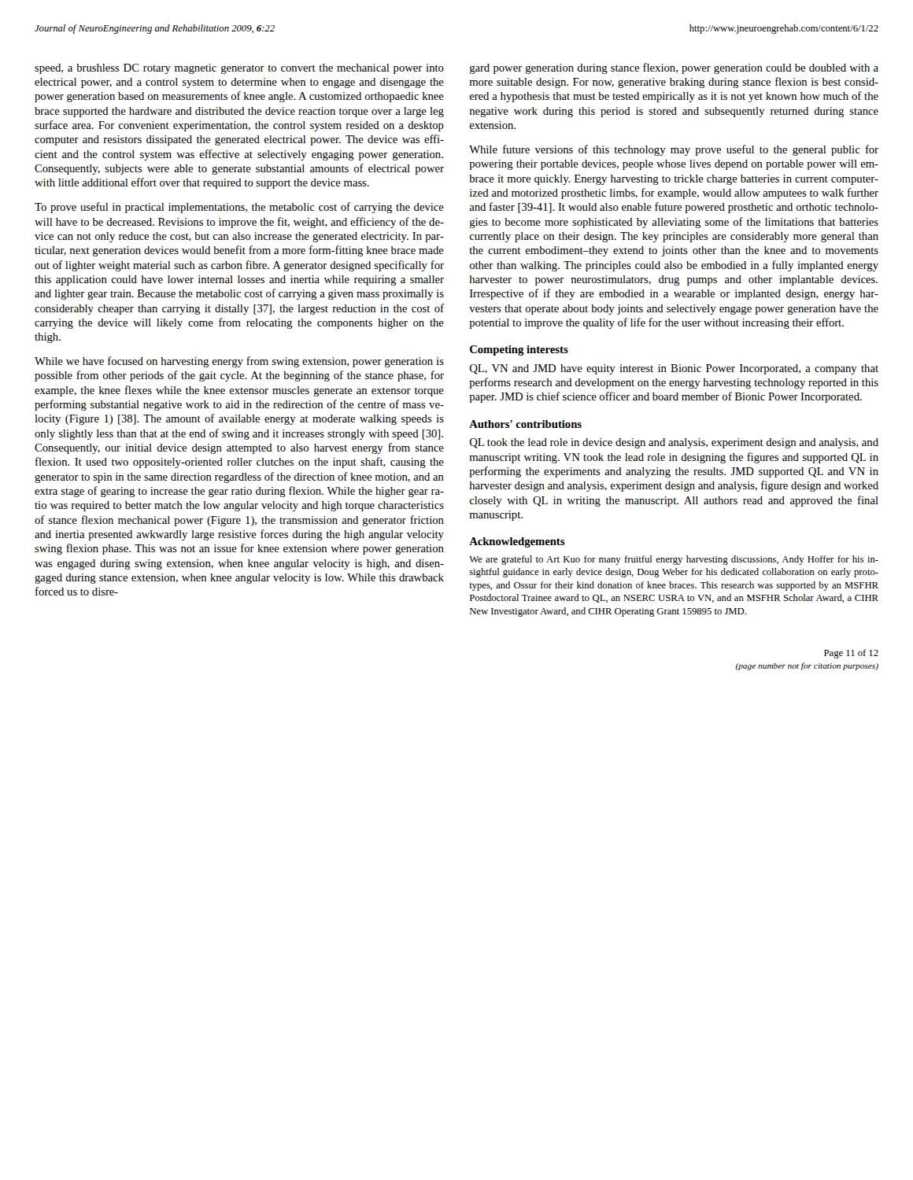Journal of NeuroEngineering and Rehabilitation 2009, 6:22 http://www.jneuroengrehab.com/content/6/1/22
speed, a brushless DC rotary magnetic generator to convert the mechanical power into electrical power, and a control system to determine when to engage and disengage the power generation based on measurements of knee angle. A customized orthopaedic knee brace supported the hardware and distributed the device reaction torque over a large leg surface area. For convenient experimentation, the control system resided on a desktop computer and resistors dissipated the generated electrical power. The device was efficient and the control system was effective at selectively engaging power generation. Consequently, subjects were able to generate substantial amounts of electrical power with little additional effort over that required to support the device mass.
To prove useful in practical implementations, the metabolic cost of carrying the device will have to be decreased. Revisions to improve the fit, weight, and efficiency of the device can not only reduce the cost, but can also increase the generated electricity. In particular, next generation devices would benefit from a more form-fitting knee brace made out of lighter weight material such as carbon fibre. A generator designed specifically for this application could have lower internal losses and inertia while requiring a smaller and lighter gear train. Because the metabolic cost of carrying a given mass proximally is considerably cheaper than carrying it distally [37], the largest reduction in the cost of carrying the device will likely come from relocating the components higher on the thigh.
While we have focused on harvesting energy from swing extension, power generation is possible from other periods of the gait cycle. At the beginning of the stance phase, for example, the knee flexes while the knee extensor muscles generate an extensor torque performing substantial negative work to aid in the redirection of the centre of mass velocity (Figure 1) [38]. The amount of available energy at moderate walking speeds is only slightly less than that at the end of swing and it increases strongly with speed [30]. Consequently, our initial device design attempted to also harvest energy from stance flexion. It used two oppositely-oriented roller clutches on the input shaft, causing the generator to spin in the same direction regardless of the direction of knee motion, and an extra stage of gearing to increase the gear ratio during flexion. While the higher gear ratio was required to better match the low angular velocity and high torque characteristics of stance flexion mechanical power (Figure 1), the transmission and generator friction and inertia presented awkwardly large resistive forces during the high angular velocity swing flexion phase. This was not an issue for knee extension where power generation was engaged during swing extension, when knee angular velocity is high, and disengaged during stance extension, when knee angular velocity is low. While this drawback forced us to disre-
gard power generation during stance flexion, power generation could be doubled with a more suitable design. For now, generative braking during stance flexion is best considered a hypothesis that must be tested empirically as it is not yet known how much of the negative work during this period is stored and subsequently returned during stance extension.
While future versions of this technology may prove useful to the general public for powering their portable devices, people whose lives depend on portable power will embrace it more quickly. Energy harvesting to trickle charge batteries in current computerized and motorized prosthetic limbs, for example, would allow amputees to walk further and faster [39-41]. It would also enable future powered prosthetic and orthotic technologies to become more sophisticated by alleviating some of the limitations that batteries currently place on their design. The key principles are considerably more general than the current embodiment–they extend to joints other than the knee and to movements other than walking. The principles could also be embodied in a fully implanted energy harvester to power neurostimulators, drug pumps and other implantable devices. Irrespective of if they are embodied in a wearable or implanted design, energy harvesters that operate about body joints and selectively engage power generation have the potential to improve the quality of life for the user without increasing their effort.
Competing interests
QL, VN and JMD have equity interest in Bionic Power Incorporated, a company that performs research and development on the energy harvesting technology reported in this paper. JMD is chief science officer and board member of Bionic Power Incorporated.
Authors' contributions
QL took the lead role in device design and analysis, experiment design and analysis, and manuscript writing. VN took the lead role in designing the figures and supported QL in performing the experiments and analyzing the results. JMD supported QL and VN in harvester design and analysis, experiment design and analysis, figure design and worked closely with QL in writing the manuscript. All authors read and approved the final manuscript.
Acknowledgements
We are grateful to Art Kuo for many fruitful energy harvesting discussions, Andy Hoffer for his insightful guidance in early device design, Doug Weber for his dedicated collaboration on early prototypes, and Ossur for their kind donation of knee braces. This research was supported by an MSFHR Postdoctoral Trainee award to QL, an NSERC USRA to VN, and an MSFHR Scholar Award, a CIHR New Investigator Award, and CIHR Operating Grant 159895 to JMD.
Page 11 of 12
(page number not for citation purposes)